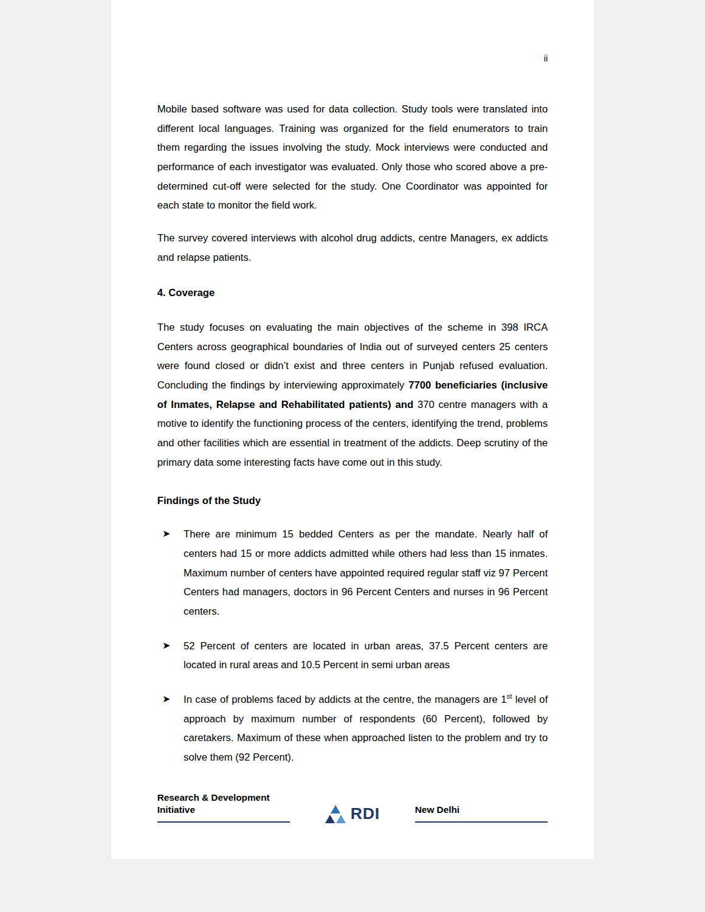ii
Mobile based software was used for data collection. Study tools were translated into different local languages. Training was organized for the field enumerators to train them regarding the issues involving the study. Mock interviews were conducted and performance of each investigator was evaluated. Only those who scored above a pre-determined cut-off were selected for the study. One Coordinator was appointed for each state to monitor the field work.
The survey covered interviews with alcohol drug addicts, centre Managers, ex addicts and relapse patients.
4. Coverage
The study focuses on evaluating the main objectives of the scheme in 398 IRCA Centers across geographical boundaries of India out of surveyed centers 25 centers were found closed or didn’t exist and three centers in Punjab refused evaluation. Concluding the findings by interviewing approximately 7700 beneficiaries (inclusive of Inmates, Relapse and Rehabilitated patients) and 370 centre managers with a motive to identify the functioning process of the centers, identifying the trend, problems and other facilities which are essential in treatment of the addicts. Deep scrutiny of the primary data some interesting facts have come out in this study.
Findings of the Study
There are minimum 15 bedded Centers as per the mandate. Nearly half of centers had 15 or more addicts admitted while others had less than 15 inmates. Maximum number of centers have appointed required regular staff viz 97 Percent Centers had managers, doctors in 96 Percent Centers and nurses in 96 Percent centers.
52 Percent of centers are located in urban areas, 37.5 Percent centers are located in rural areas and 10.5 Percent in semi urban areas
In case of problems faced by addicts at the centre, the managers are 1st level of approach by maximum number of respondents (60 Percent), followed by caretakers. Maximum of these when approached listen to the problem and try to solve them (92 Percent).
Research & Development
Initiative
RDI
New Delhi